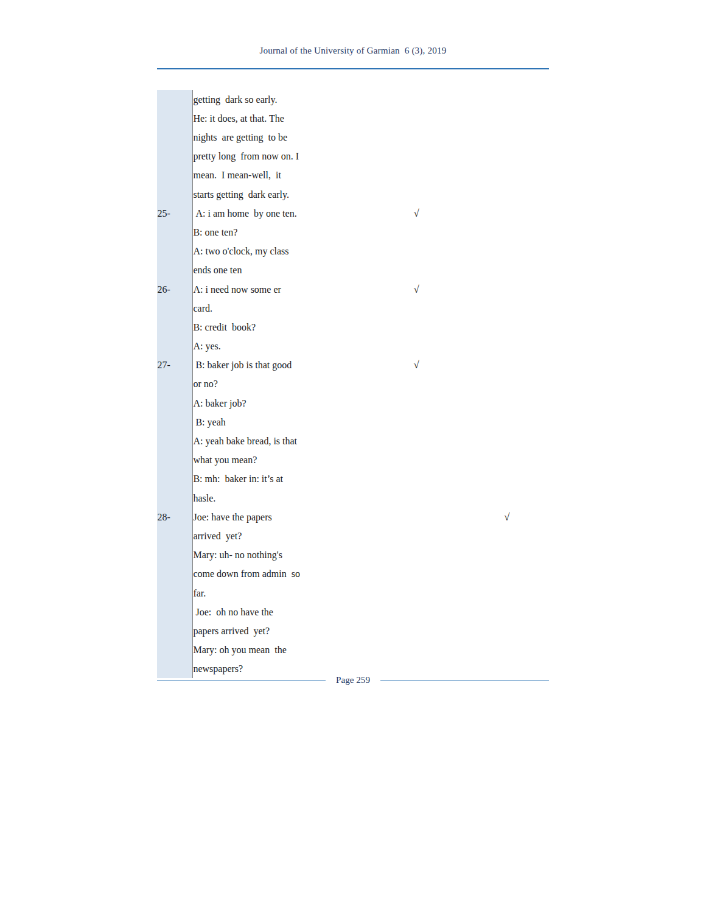Journal of the University of Garmian 6 (3), 2019
| | | getting dark so early. He: it does, at that. The nights are getting to be pretty long from now on. I mean. I mean-well, it starts getting dark early. | | |
| 25- | | A: i am home by one ten. B: one ten? A: two o'clock, my class ends one ten | √ | |
| 26- | | A: i need now some er card. B: credit book? A: yes. | √ | |
| 27- | | B: baker job is that good or no? A: baker job? B: yeah A: yeah bake bread, is that what you mean? B: mh: baker in: it’s at hasle. | √ | |
| 28- | | Joe: have the papers arrived yet? Mary: uh- no nothing's come down from admin so far. Joe: oh no have the papers arrived yet? Mary: oh you mean the newspapers? | | √ |
Page 259